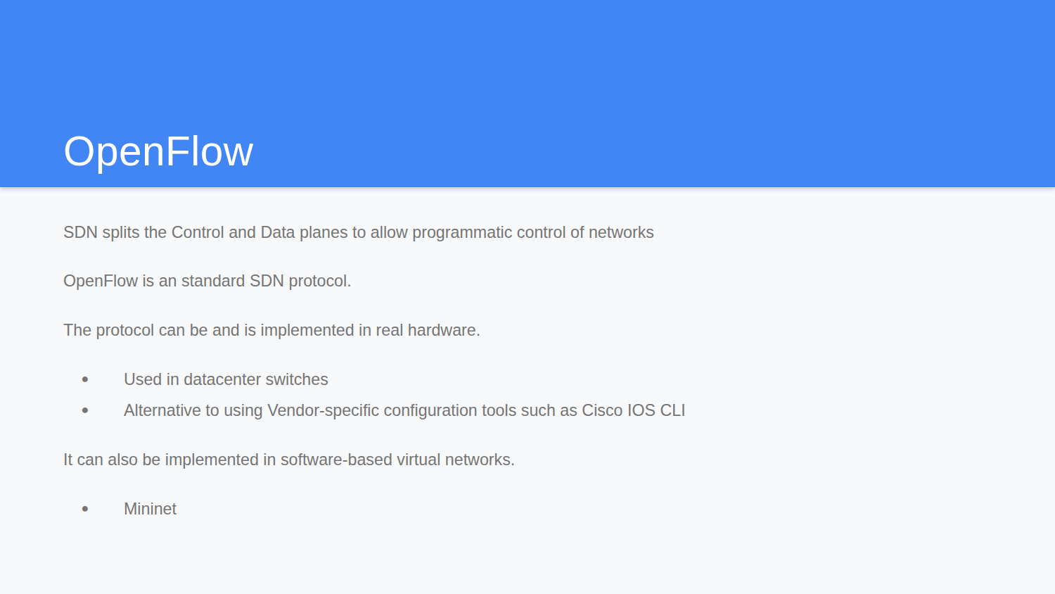OpenFlow
SDN splits the Control and Data planes to allow programmatic control of networks
OpenFlow is an standard SDN protocol.
The protocol can be and is implemented in real hardware.
Used in datacenter switches
Alternative to using Vendor-specific configuration tools such as Cisco IOS CLI
It can also be implemented in software-based virtual networks.
Mininet